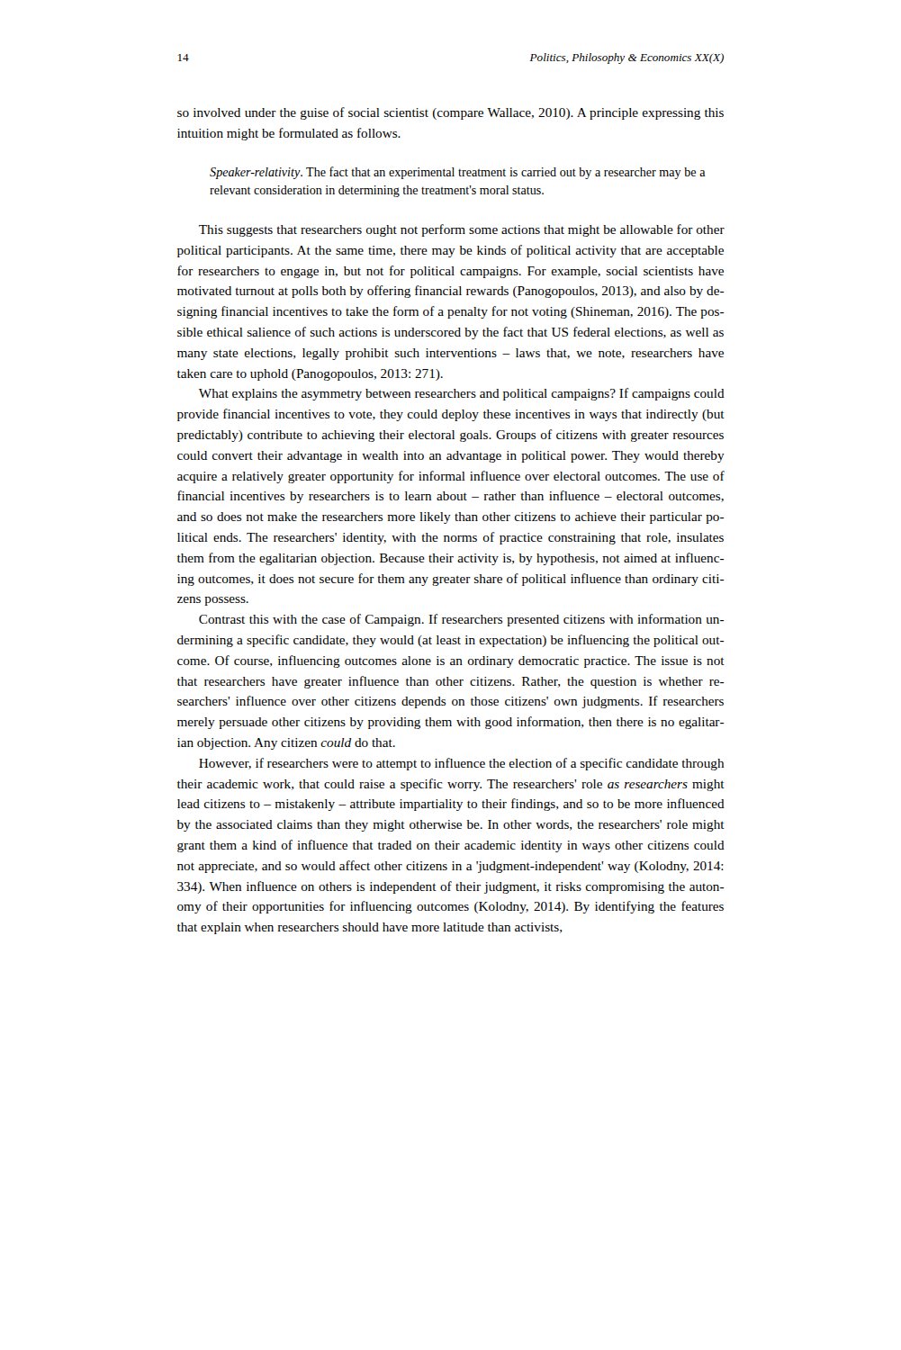14 Politics, Philosophy & Economics XX(X)
so involved under the guise of social scientist (compare Wallace, 2010). A principle expressing this intuition might be formulated as follows.
Speaker-relativity. The fact that an experimental treatment is carried out by a researcher may be a relevant consideration in determining the treatment's moral status.
This suggests that researchers ought not perform some actions that might be allowable for other political participants. At the same time, there may be kinds of political activity that are acceptable for researchers to engage in, but not for political campaigns. For example, social scientists have motivated turnout at polls both by offering financial rewards (Panogopoulos, 2013), and also by designing financial incentives to take the form of a penalty for not voting (Shineman, 2016). The possible ethical salience of such actions is underscored by the fact that US federal elections, as well as many state elections, legally prohibit such interventions – laws that, we note, researchers have taken care to uphold (Panogopoulos, 2013: 271).
What explains the asymmetry between researchers and political campaigns? If campaigns could provide financial incentives to vote, they could deploy these incentives in ways that indirectly (but predictably) contribute to achieving their electoral goals. Groups of citizens with greater resources could convert their advantage in wealth into an advantage in political power. They would thereby acquire a relatively greater opportunity for informal influence over electoral outcomes. The use of financial incentives by researchers is to learn about – rather than influence – electoral outcomes, and so does not make the researchers more likely than other citizens to achieve their particular political ends. The researchers' identity, with the norms of practice constraining that role, insulates them from the egalitarian objection. Because their activity is, by hypothesis, not aimed at influencing outcomes, it does not secure for them any greater share of political influence than ordinary citizens possess.
Contrast this with the case of Campaign. If researchers presented citizens with information undermining a specific candidate, they would (at least in expectation) be influencing the political outcome. Of course, influencing outcomes alone is an ordinary democratic practice. The issue is not that researchers have greater influence than other citizens. Rather, the question is whether researchers' influence over other citizens depends on those citizens' own judgments. If researchers merely persuade other citizens by providing them with good information, then there is no egalitarian objection. Any citizen could do that.
However, if researchers were to attempt to influence the election of a specific candidate through their academic work, that could raise a specific worry. The researchers' role as researchers might lead citizens to – mistakenly – attribute impartiality to their findings, and so to be more influenced by the associated claims than they might otherwise be. In other words, the researchers' role might grant them a kind of influence that traded on their academic identity in ways other citizens could not appreciate, and so would affect other citizens in a 'judgment-independent' way (Kolodny, 2014: 334). When influence on others is independent of their judgment, it risks compromising the autonomy of their opportunities for influencing outcomes (Kolodny, 2014). By identifying the features that explain when researchers should have more latitude than activists,